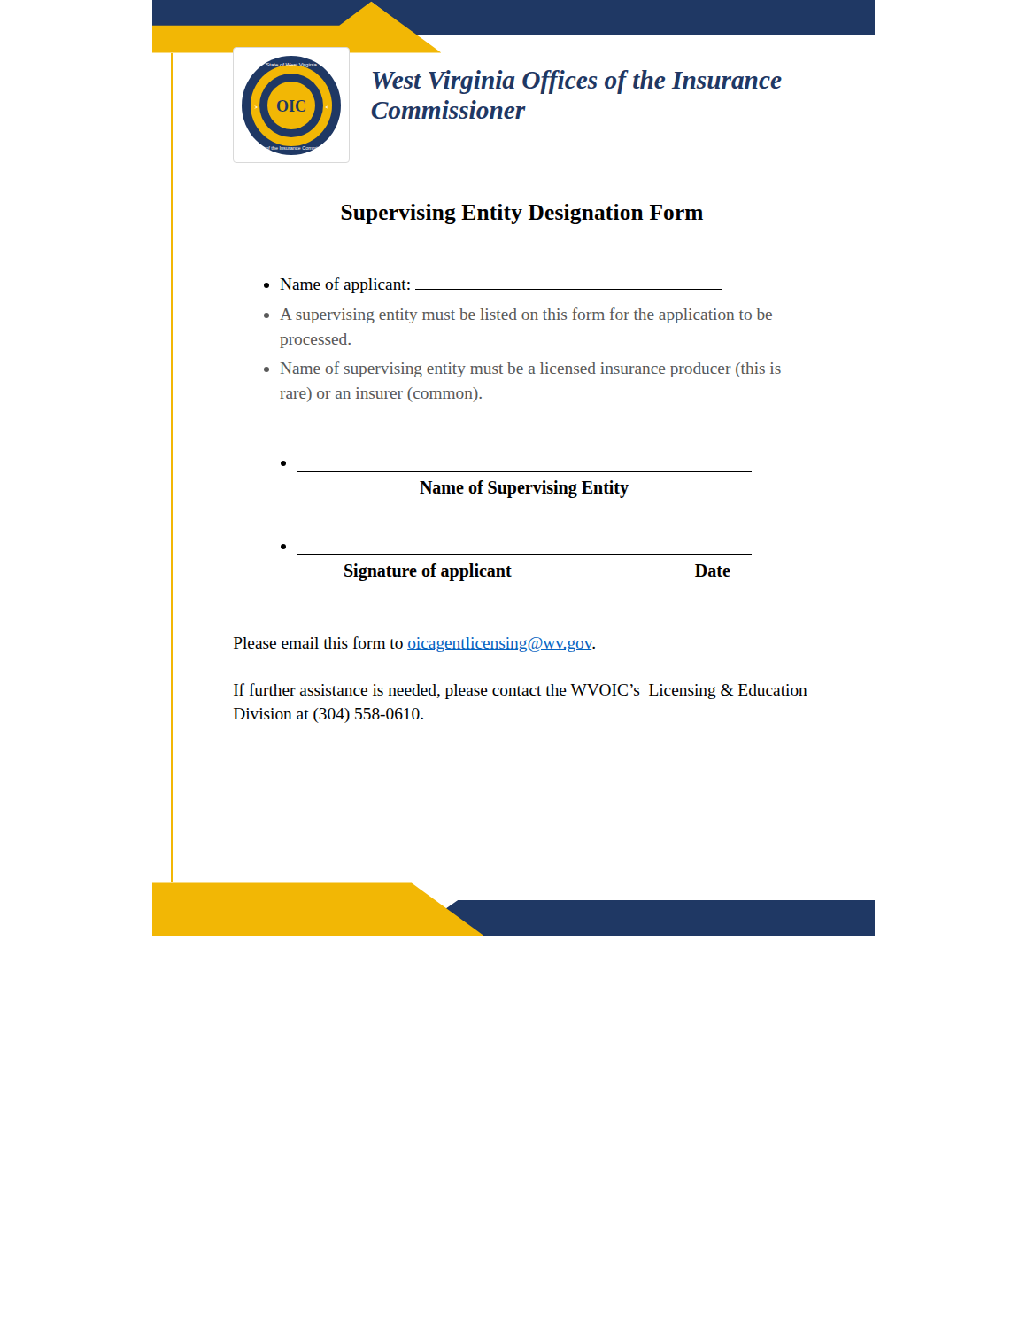OIC State of West Virginia Offices of the Insurance Commissioner
West Virginia Offices of the Insurance Commissioner
Supervising Entity Designation Form
Name of applicant:
A supervising entity must be listed on this form for the application to be processed.
Name of supervising entity must be a licensed insurance producer (this is rare) or an insurer (common).
Name of Supervising Entity
Signature of applicant Date
Please email this form to oicagentlicensing@wv.gov.
If further assistance is needed, please contact the WVOIC’s Licensing & Education Division at (304) 558-0610.